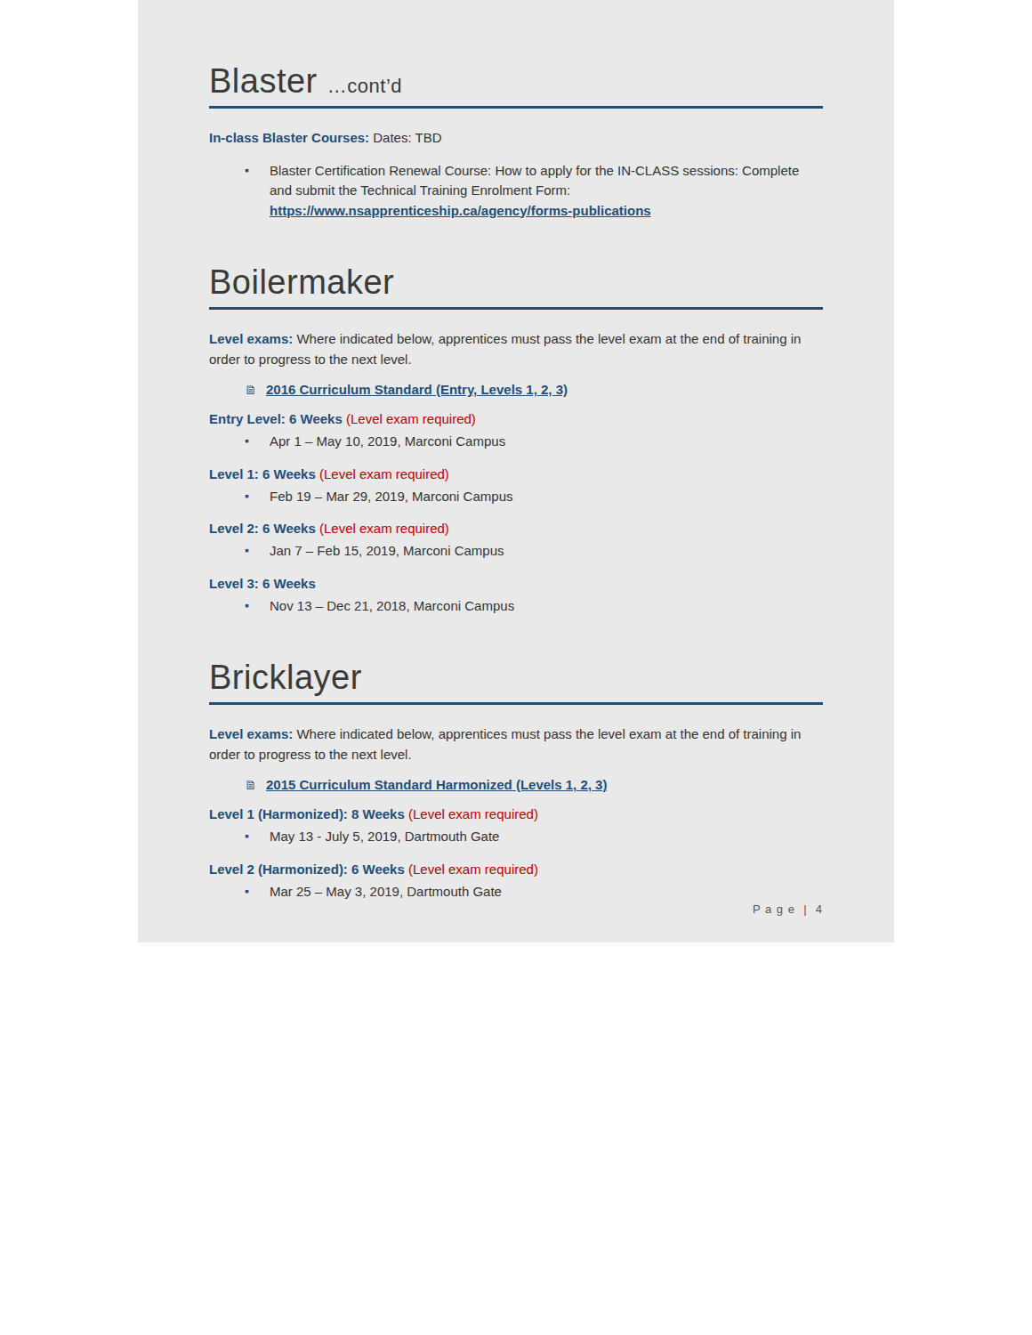Blaster …cont’d
In-class Blaster Courses: Dates: TBD
Blaster Certification Renewal Course: How to apply for the IN-CLASS sessions: Complete and submit the Technical Training Enrolment Form:
https://www.nsapprenticeship.ca/agency/forms-publications
Boilermaker
Level exams: Where indicated below, apprentices must pass the level exam at the end of training in order to progress to the next level.
🗎2016 Curriculum Standard (Entry, Levels 1, 2, 3)
Entry Level: 6 Weeks (Level exam required)
Apr 1 – May 10, 2019, Marconi Campus
Level 1: 6 Weeks (Level exam required)
Feb 19 – Mar 29, 2019, Marconi Campus
Level 2: 6 Weeks (Level exam required)
Jan 7 – Feb 15, 2019, Marconi Campus
Level 3: 6 Weeks
Nov 13 – Dec 21, 2018, Marconi Campus
Bricklayer
Level exams: Where indicated below, apprentices must pass the level exam at the end of training in order to progress to the next level.
🗎2015 Curriculum Standard Harmonized (Levels 1, 2, 3)
Level 1 (Harmonized): 8 Weeks (Level exam required)
May 13 - July 5, 2019, Dartmouth Gate
Level 2 (Harmonized): 6 Weeks (Level exam required)
Mar 25 – May 3, 2019, Dartmouth Gate
P a g e | 4